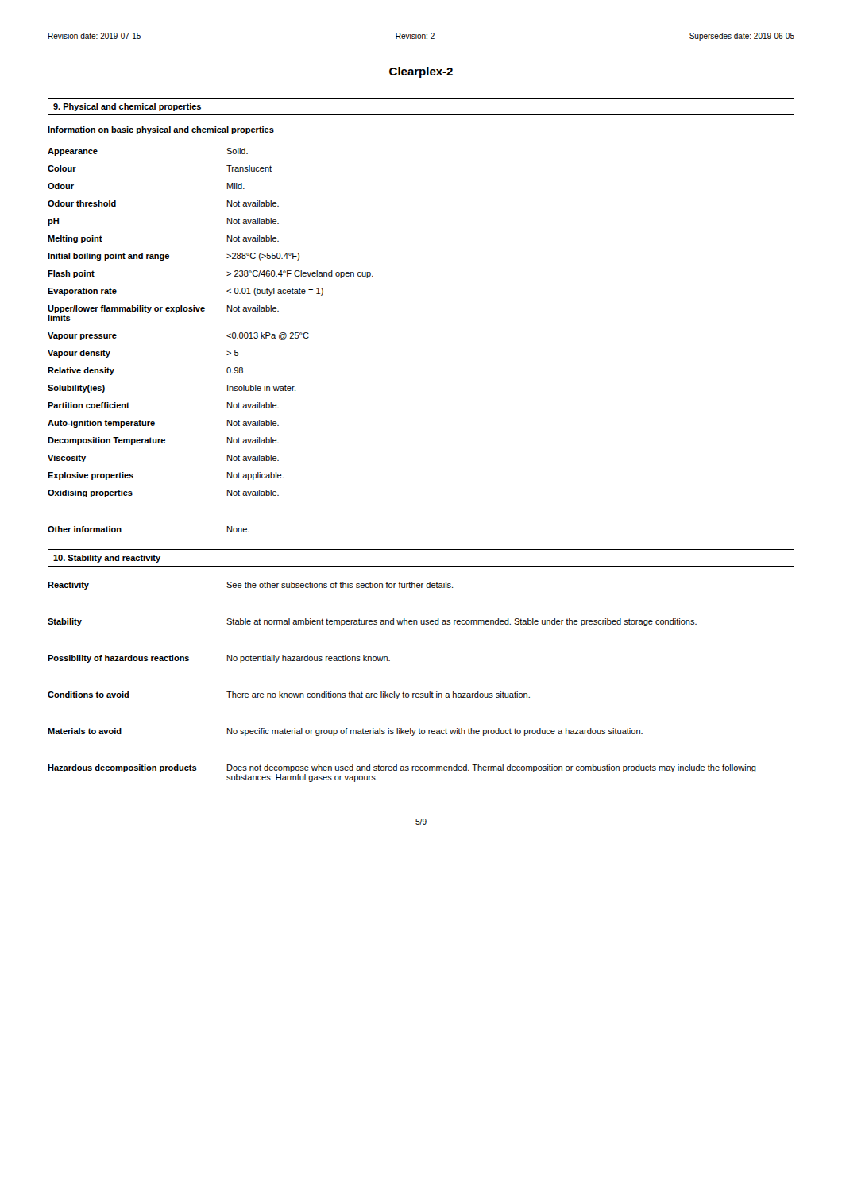Revision date: 2019-07-15 Revision: 2 Supersedes date: 2019-06-05
Clearplex-2
9. Physical and chemical properties
Information on basic physical and chemical properties
| Appearance | Solid. |
| Colour | Translucent |
| Odour | Mild. |
| Odour threshold | Not available. |
| pH | Not available. |
| Melting point | Not available. |
| Initial boiling point and range | >288°C (>550.4°F) |
| Flash point | > 238°C/460.4°F Cleveland open cup. |
| Evaporation rate | < 0.01 (butyl acetate = 1) |
| Upper/lower flammability or explosive limits | Not available. |
| Vapour pressure | <0.0013 kPa @ 25°C |
| Vapour density | > 5 |
| Relative density | 0.98 |
| Solubility(ies) | Insoluble in water. |
| Partition coefficient | Not available. |
| Auto-ignition temperature | Not available. |
| Decomposition Temperature | Not available. |
| Viscosity | Not available. |
| Explosive properties | Not applicable. |
| Oxidising properties | Not available. |
| Other information | None. |
10. Stability and reactivity
| Reactivity | See the other subsections of this section for further details. |
| Stability | Stable at normal ambient temperatures and when used as recommended. Stable under the prescribed storage conditions. |
| Possibility of hazardous reactions | No potentially hazardous reactions known. |
| Conditions to avoid | There are no known conditions that are likely to result in a hazardous situation. |
| Materials to avoid | No specific material or group of materials is likely to react with the product to produce a hazardous situation. |
| Hazardous decomposition products | Does not decompose when used and stored as recommended. Thermal decomposition or combustion products may include the following substances: Harmful gases or vapours. |
5/9